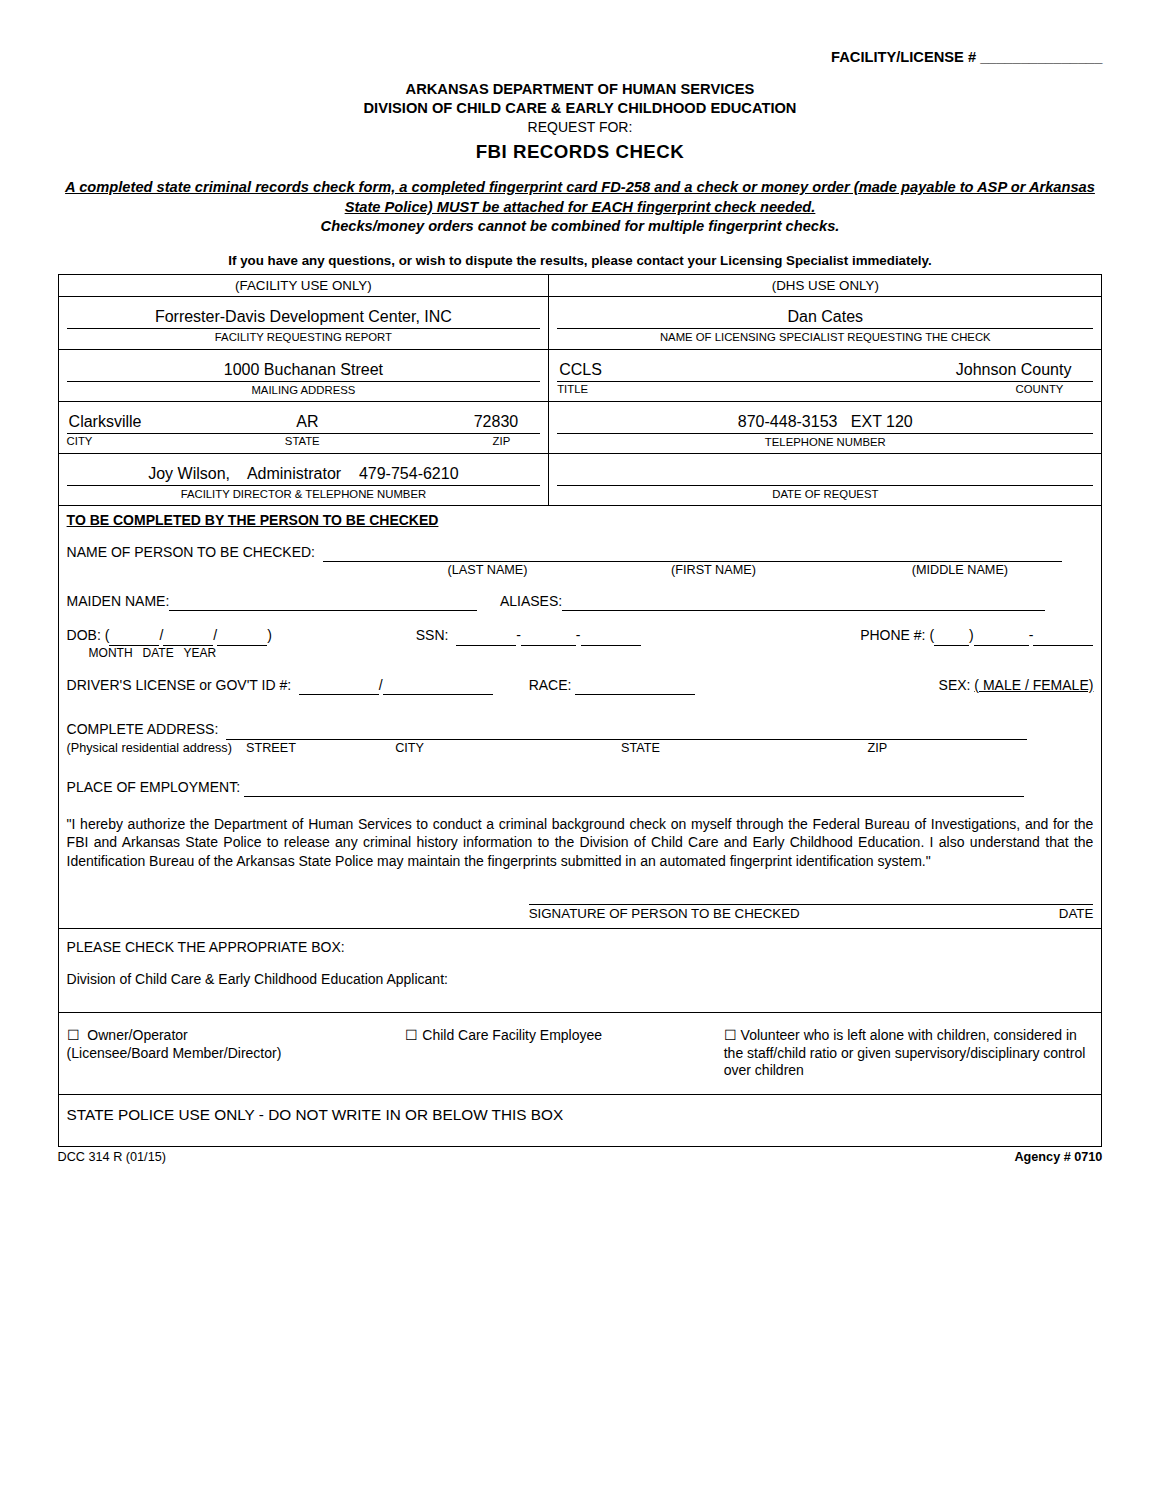FACILITY/LICENSE # _______________
ARKANSAS DEPARTMENT OF HUMAN SERVICES
DIVISION OF CHILD CARE & EARLY CHILDHOOD EDUCATION
REQUEST FOR:
FBI RECORDS CHECK
A completed state criminal records check form, a completed fingerprint card FD-258 and a check or money order (made payable to ASP or Arkansas State Police) MUST be attached for EACH fingerprint check needed.
Checks/money orders cannot be combined for multiple fingerprint checks.
If you have any questions, or wish to dispute the results, please contact your Licensing Specialist immediately.
| (FACILITY USE ONLY) | (DHS USE ONLY) |
| Forrester-Davis Development Center, INC FACILITY REQUESTING REPORT | Dan Cates NAME OF LICENSING SPECIALIST REQUESTING THE CHECK |
| 1000 Buchanan Street MAILING ADDRESS | CCLS Johnson County TITLE COUNTY |
| Clarksville AR 72830 CITY STATE ZIP | 870-448-3153 EXT 120 TELEPHONE NUMBER |
| Joy Wilson, Administrator 479-754-6210 FACILITY DIRECTOR & TELEPHONE NUMBER | DATE OF REQUEST |
| TO BE COMPLETED BY THE PERSON TO BE CHECKED NAME OF PERSON TO BE CHECKED: (LAST NAME) (FIRST NAME) (MIDDLE NAME) MAIDEN NAME: ALIASES: DOB: ( / / ) SSN: - - PHONE #: ( ) - MONTH DATE YEAR DRIVER'S LICENSE or GOV'T ID #: / RACE: SEX: ( MALE / FEMALE) COMPLETE ADDRESS: (Physical residential address) STREET CITY STATE ZIP PLACE OF EMPLOYMENT: "I hereby authorize the Department of Human Services to conduct a criminal background check on myself through the Federal Bureau of Investigations, and for the FBI and Arkansas State Police to release any criminal history information to the Division of Child Care and Early Childhood Education. I also understand that the Identification Bureau of the Arkansas State Police may maintain the fingerprints submitted in an automated fingerprint identification system." SIGNATURE OF PERSON TO BE CHECKED DATE |
| PLEASE CHECK THE APPROPRIATE BOX: Division of Child Care & Early Childhood Education Applicant: |
| ☐ Owner/Operator (Licensee/Board Member/Director) ☐ Child Care Facility Employee ☐ Volunteer who is left alone with children, considered in the staff/child ratio or given supervisory/disciplinary control over children |
| STATE POLICE USE ONLY - DO NOT WRITE IN OR BELOW THIS BOX |
DCC 314 R (01/15) Agency # 0710